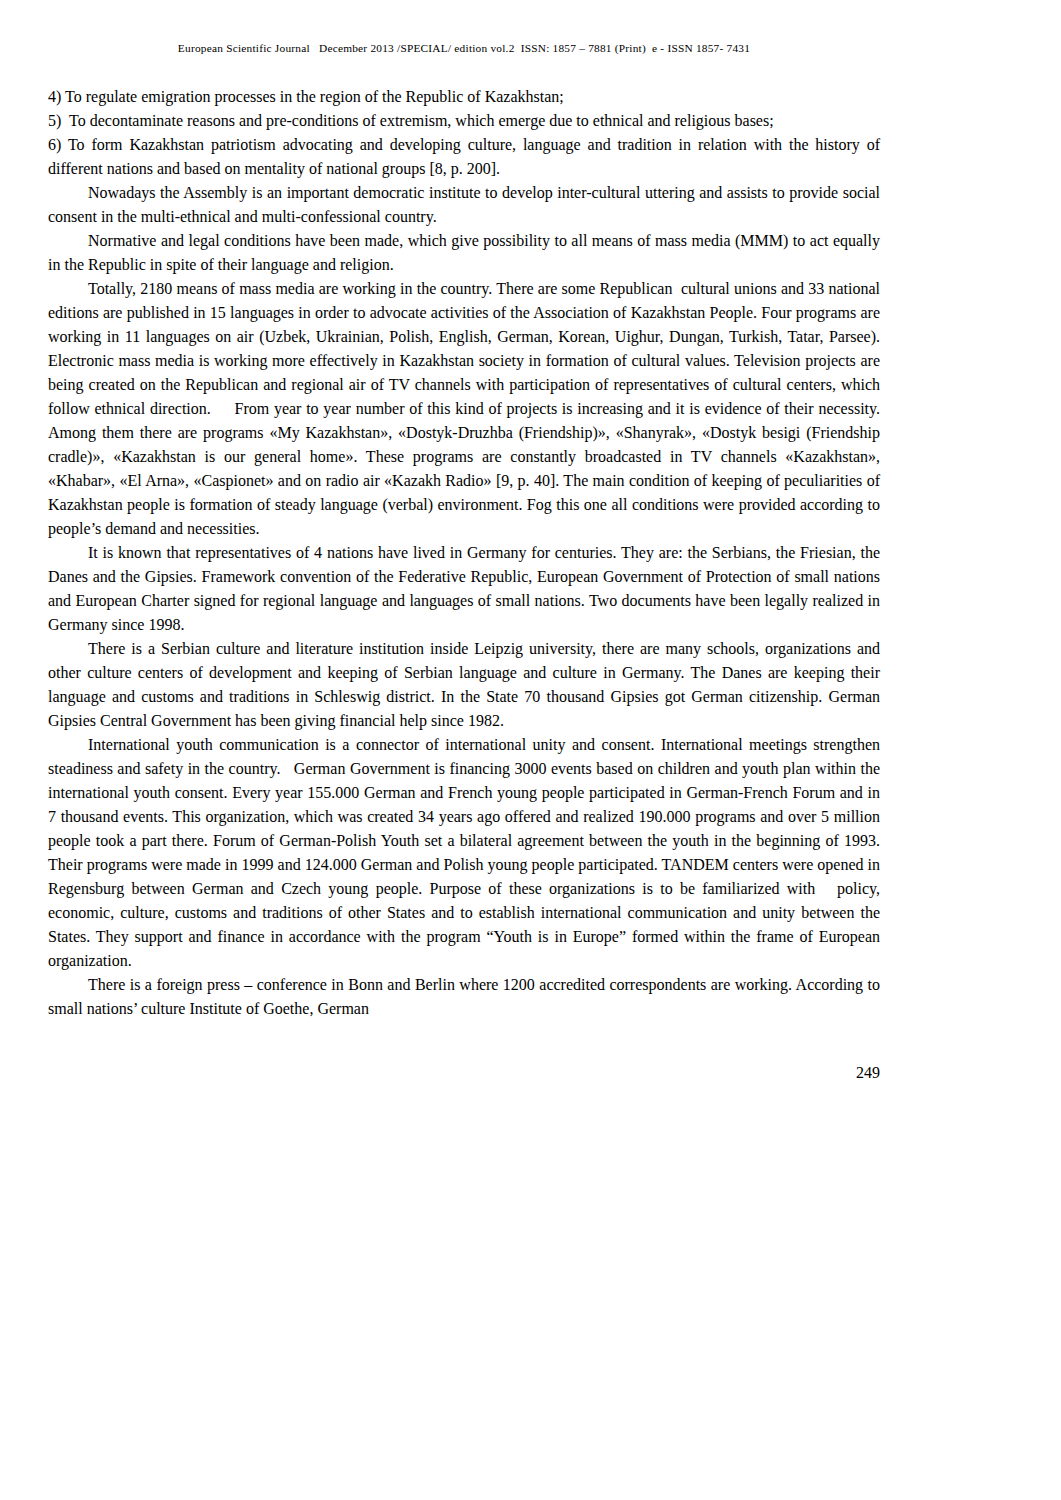European Scientific Journal December 2013 /SPECIAL/ edition vol.2 ISSN: 1857 – 7881 (Print) e - ISSN 1857- 7431
4) To regulate emigration processes in the region of the Republic of Kazakhstan;
5) To decontaminate reasons and pre-conditions of extremism, which emerge due to ethnical and religious bases;
6) To form Kazakhstan patriotism advocating and developing culture, language and tradition in relation with the history of different nations and based on mentality of national groups [8, p. 200].
Nowadays the Assembly is an important democratic institute to develop inter-cultural uttering and assists to provide social consent in the multi-ethnical and multi-confessional country.
Normative and legal conditions have been made, which give possibility to all means of mass media (MMM) to act equally in the Republic in spite of their language and religion.
Totally, 2180 means of mass media are working in the country. There are some Republican cultural unions and 33 national editions are published in 15 languages in order to advocate activities of the Association of Kazakhstan People. Four programs are working in 11 languages on air (Uzbek, Ukrainian, Polish, English, German, Korean, Uighur, Dungan, Turkish, Tatar, Parsee). Electronic mass media is working more effectively in Kazakhstan society in formation of cultural values. Television projects are being created on the Republican and regional air of TV channels with participation of representatives of cultural centers, which follow ethnical direction. From year to year number of this kind of projects is increasing and it is evidence of their necessity. Among them there are programs «My Kazakhstan», «Dostyk-Druzhba (Friendship)», «Shanyrak», «Dostyk besigi (Friendship cradle)», «Kazakhstan is our general home». These programs are constantly broadcasted in TV channels «Kazakhstan», «Khabar», «El Arna», «Caspionet» and on radio air «Kazakh Radio» [9, p. 40]. The main condition of keeping of peculiarities of Kazakhstan people is formation of steady language (verbal) environment. Fog this one all conditions were provided according to people’s demand and necessities.
It is known that representatives of 4 nations have lived in Germany for centuries. They are: the Serbians, the Friesian, the Danes and the Gipsies. Framework convention of the Federative Republic, European Government of Protection of small nations and European Charter signed for regional language and languages of small nations. Two documents have been legally realized in Germany since 1998.
There is a Serbian culture and literature institution inside Leipzig university, there are many schools, organizations and other culture centers of development and keeping of Serbian language and culture in Germany. The Danes are keeping their language and customs and traditions in Schleswig district. In the State 70 thousand Gipsies got German citizenship. German Gipsies Central Government has been giving financial help since 1982.
International youth communication is a connector of international unity and consent. International meetings strengthen steadiness and safety in the country. German Government is financing 3000 events based on children and youth plan within the international youth consent. Every year 155.000 German and French young people participated in German-French Forum and in 7 thousand events. This organization, which was created 34 years ago offered and realized 190.000 programs and over 5 million people took a part there. Forum of German-Polish Youth set a bilateral agreement between the youth in the beginning of 1993. Their programs were made in 1999 and 124.000 German and Polish young people participated. TANDEM centers were opened in Regensburg between German and Czech young people. Purpose of these organizations is to be familiarized with policy, economic, culture, customs and traditions of other States and to establish international communication and unity between the States. They support and finance in accordance with the program “Youth is in Europe” formed within the frame of European organization.
There is a foreign press – conference in Bonn and Berlin where 1200 accredited correspondents are working. According to small nations’ culture Institute of Goethe, German
249